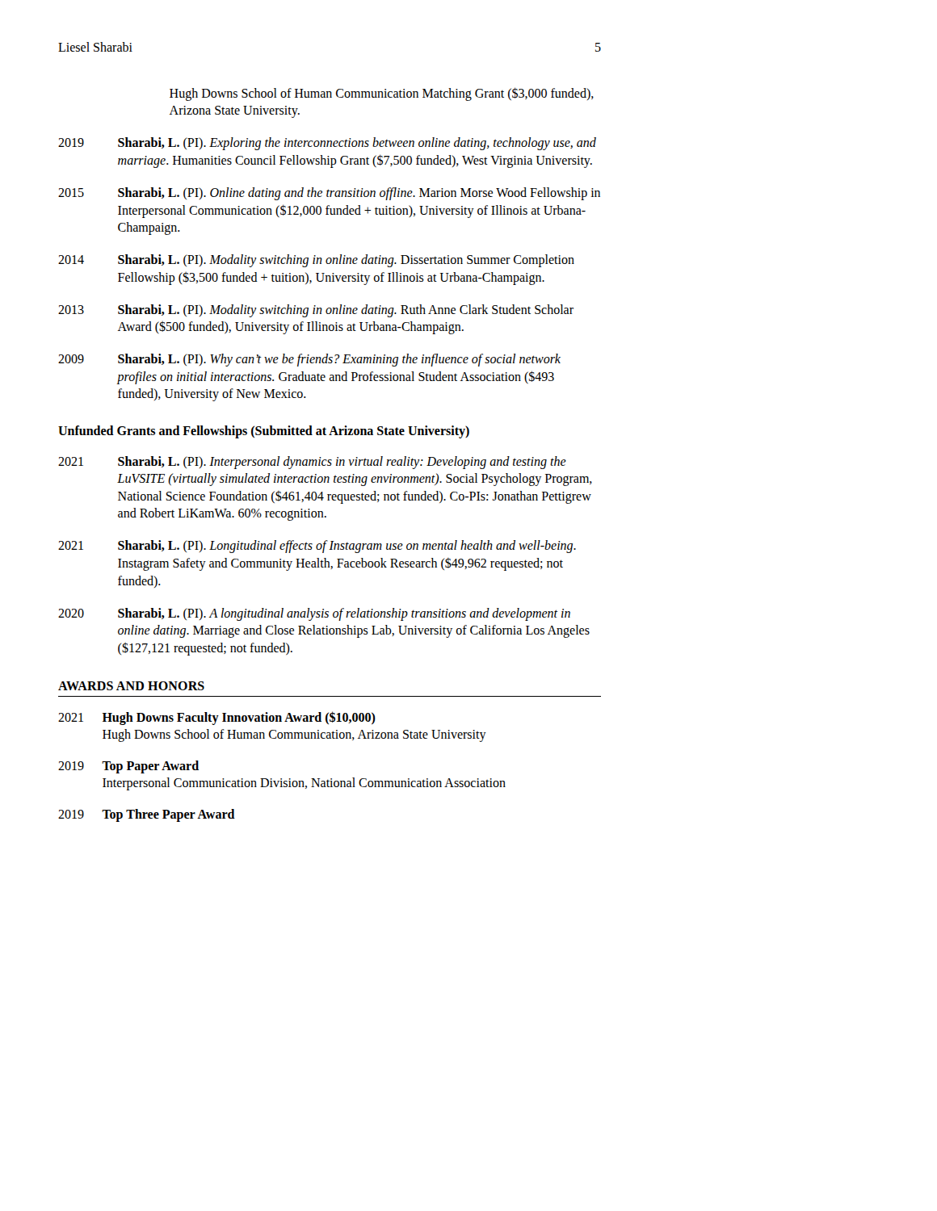Liesel Sharabi 5
Hugh Downs School of Human Communication Matching Grant ($3,000 funded), Arizona State University.
2019 Sharabi, L. (PI). Exploring the interconnections between online dating, technology use, and marriage. Humanities Council Fellowship Grant ($7,500 funded), West Virginia University.
2015 Sharabi, L. (PI). Online dating and the transition offline. Marion Morse Wood Fellowship in Interpersonal Communication ($12,000 funded + tuition), University of Illinois at Urbana-Champaign.
2014 Sharabi, L. (PI). Modality switching in online dating. Dissertation Summer Completion Fellowship ($3,500 funded + tuition), University of Illinois at Urbana-Champaign.
2013 Sharabi, L. (PI). Modality switching in online dating. Ruth Anne Clark Student Scholar Award ($500 funded), University of Illinois at Urbana-Champaign.
2009 Sharabi, L. (PI). Why can’t we be friends? Examining the influence of social network profiles on initial interactions. Graduate and Professional Student Association ($493 funded), University of New Mexico.
Unfunded Grants and Fellowships (Submitted at Arizona State University)
2021 Sharabi, L. (PI). Interpersonal dynamics in virtual reality: Developing and testing the LuVSITE (virtually simulated interaction testing environment). Social Psychology Program, National Science Foundation ($461,404 requested; not funded). Co-PIs: Jonathan Pettigrew and Robert LiKamWa. 60% recognition.
2021 Sharabi, L. (PI). Longitudinal effects of Instagram use on mental health and well-being. Instagram Safety and Community Health, Facebook Research ($49,962 requested; not funded).
2020 Sharabi, L. (PI). A longitudinal analysis of relationship transitions and development in online dating. Marriage and Close Relationships Lab, University of California Los Angeles ($127,121 requested; not funded).
Awards and Honors
2021 Hugh Downs Faculty Innovation Award ($10,000) Hugh Downs School of Human Communication, Arizona State University
2019 Top Paper Award Interpersonal Communication Division, National Communication Association
2019 Top Three Paper Award